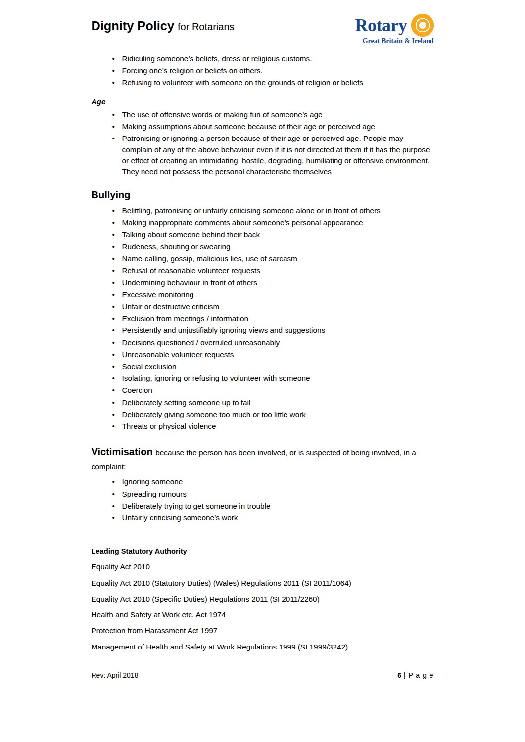Dignity Policy for Rotarians
Rotary
Great Britain & Ireland
Ridiculing someone’s beliefs, dress or religious customs.
Forcing one’s religion or beliefs on others.
Refusing to volunteer with someone on the grounds of religion or beliefs
Age
The use of offensive words or making fun of someone’s age
Making assumptions about someone because of their age or perceived age
Patronising or ignoring a person because of their age or perceived age. People may complain of any of the above behaviour even if it is not directed at them if it has the purpose or effect of creating an intimidating, hostile, degrading, humiliating or offensive environment. They need not possess the personal characteristic themselves
Bullying
Belittling, patronising or unfairly criticising someone alone or in front of others
Making inappropriate comments about someone’s personal appearance
Talking about someone behind their back
Rudeness, shouting or swearing
Name-calling, gossip, malicious lies, use of sarcasm
Refusal of reasonable volunteer requests
Undermining behaviour in front of others
Excessive monitoring
Unfair or destructive criticism
Exclusion from meetings / information
Persistently and unjustifiably ignoring views and suggestions
Decisions questioned / overruled unreasonably
Unreasonable volunteer requests
Social exclusion
Isolating, ignoring or refusing to volunteer with someone
Coercion
Deliberately setting someone up to fail
Deliberately giving someone too much or too little work
Threats or physical violence
Victimisation because the person has been involved, or is suspected of being involved, in a complaint:
Ignoring someone
Spreading rumours
Deliberately trying to get someone in trouble
Unfairly criticising someone’s work
Leading Statutory Authority
Equality Act 2010
Equality Act 2010 (Statutory Duties) (Wales) Regulations 2011 (SI 2011/1064)
Equality Act 2010 (Specific Duties) Regulations 2011 (SI 2011/2260)
Health and Safety at Work etc. Act 1974
Protection from Harassment Act 1997
Management of Health and Safety at Work Regulations 1999 (SI 1999/3242)
Rev: April 2018 6 | P a g e